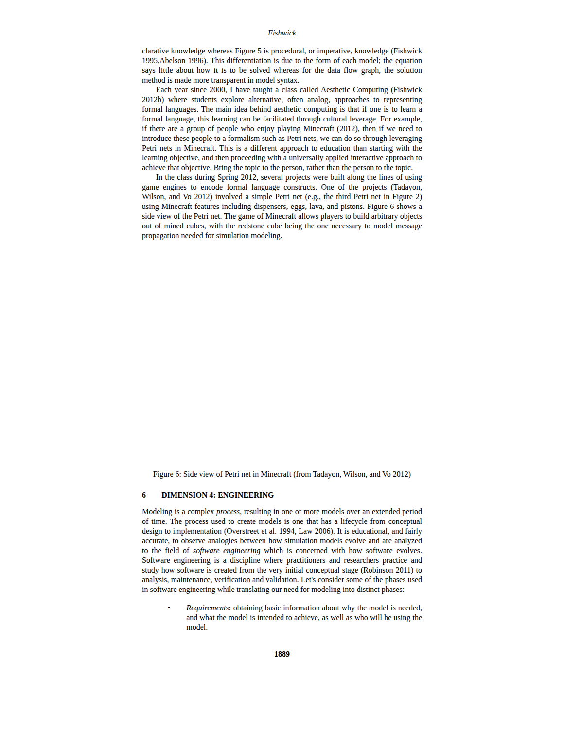Fishwick
clarative knowledge whereas Figure 5 is procedural, or imperative, knowledge (Fishwick 1995,Abelson 1996). This differentiation is due to the form of each model; the equation says little about how it is to be solved whereas for the data flow graph, the solution method is made more transparent in model syntax.
Each year since 2000, I have taught a class called Aesthetic Computing (Fishwick 2012b) where students explore alternative, often analog, approaches to representing formal languages. The main idea behind aesthetic computing is that if one is to learn a formal language, this learning can be facilitated through cultural leverage. For example, if there are a group of people who enjoy playing Minecraft (2012), then if we need to introduce these people to a formalism such as Petri nets, we can do so through leveraging Petri nets in Minecraft. This is a different approach to education than starting with the learning objective, and then proceeding with a universally applied interactive approach to achieve that objective. Bring the topic to the person, rather than the person to the topic.
In the class during Spring 2012, several projects were built along the lines of using game engines to encode formal language constructs. One of the projects (Tadayon, Wilson, and Vo 2012) involved a simple Petri net (e.g., the third Petri net in Figure 2) using Minecraft features including dispensers, eggs, lava, and pistons. Figure 6 shows a side view of the Petri net. The game of Minecraft allows players to build arbitrary objects out of mined cubes, with the redstone cube being the one necessary to model message propagation needed for simulation modeling.
Figure 6: Side view of Petri net in Minecraft (from Tadayon, Wilson, and Vo 2012)
6 DIMENSION 4: ENGINEERING
Modeling is a complex process, resulting in one or more models over an extended period of time. The process used to create models is one that has a lifecycle from conceptual design to implementation (Overstreet et al. 1994, Law 2006). It is educational, and fairly accurate, to observe analogies between how simulation models evolve and are analyzed to the field of software engineering which is concerned with how software evolves. Software engineering is a discipline where practitioners and researchers practice and study how software is created from the very initial conceptual stage (Robinson 2011) to analysis, maintenance, verification and validation. Let's consider some of the phases used in software engineering while translating our need for modeling into distinct phases:
Requirements: obtaining basic information about why the model is needed, and what the model is intended to achieve, as well as who will be using the model.
1889